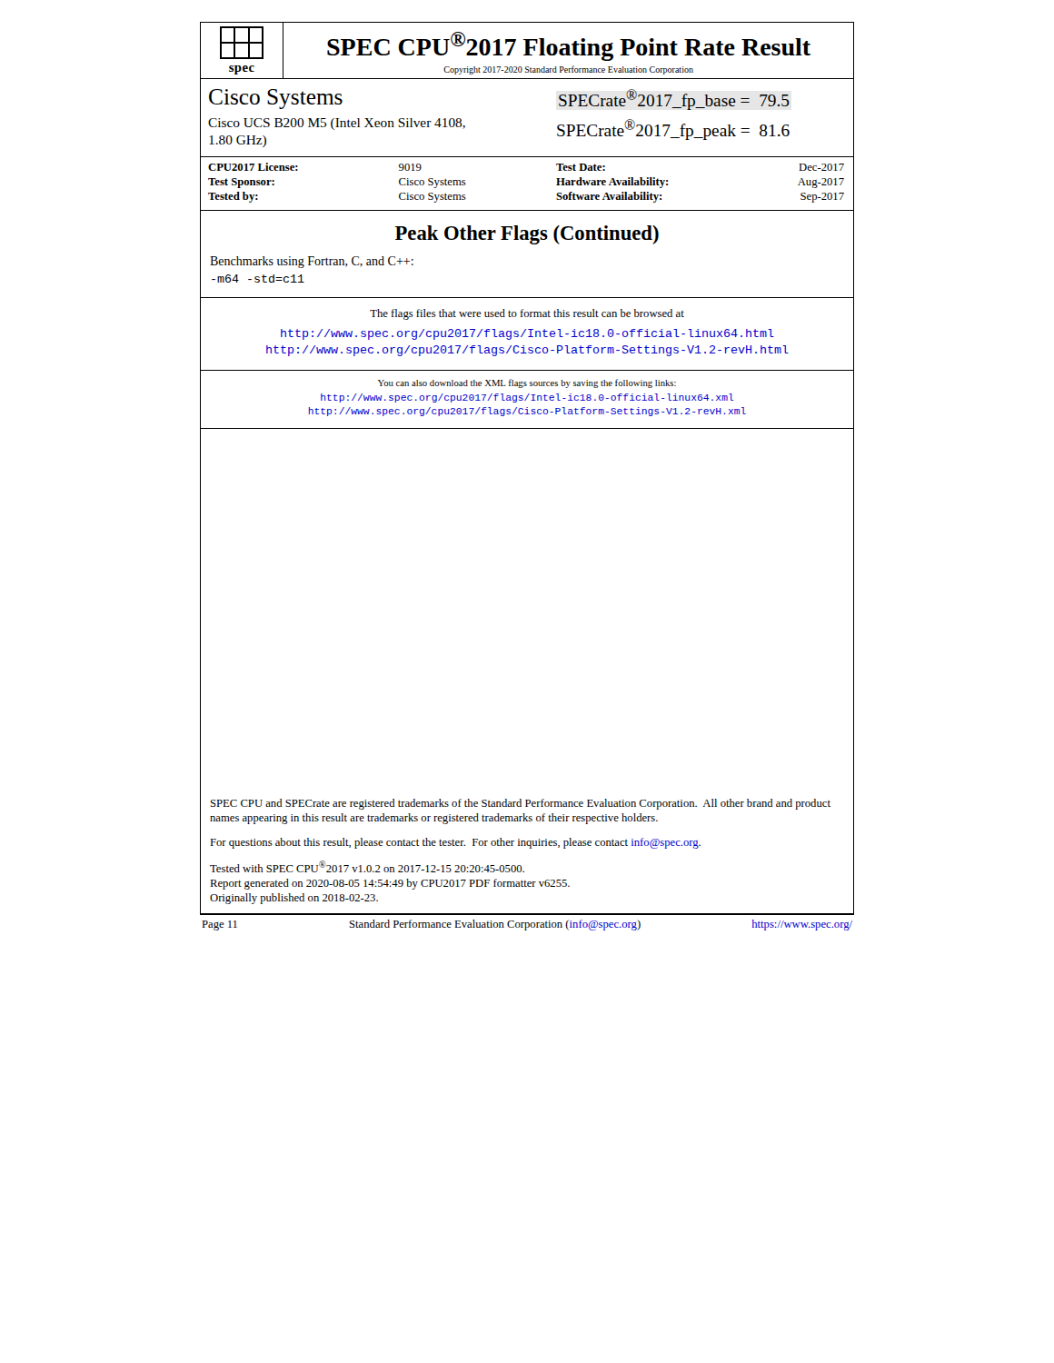spec
SPEC CPU®2017 Floating Point Rate Result
Copyright 2017-2020 Standard Performance Evaluation Corporation
Cisco Systems
Cisco UCS B200 M5 (Intel Xeon Silver 4108,
1.80 GHz)
SPECrate®2017_fp_base = 79.5
SPECrate®2017_fp_peak = 81.6
| CPU2017 License: | 9019 |
| Test Sponsor: | Cisco Systems |
| Tested by: | Cisco Systems |
| Test Date: | Dec-2017 |
| Hardware Availability: | Aug-2017 |
| Software Availability: | Sep-2017 |
Peak Other Flags (Continued)
Benchmarks using Fortran, C, and C++:
-m64 -std=c11
The flags files that were used to format this result can be browsed at
http://www.spec.org/cpu2017/flags/Intel-ic18.0-official-linux64.html
http://www.spec.org/cpu2017/flags/Cisco-Platform-Settings-V1.2-revH.html
You can also download the XML flags sources by saving the following links:
http://www.spec.org/cpu2017/flags/Intel-ic18.0-official-linux64.xml
http://www.spec.org/cpu2017/flags/Cisco-Platform-Settings-V1.2-revH.xml
SPEC CPU and SPECrate are registered trademarks of the Standard Performance Evaluation Corporation. All other brand and product names appearing in this result are trademarks or registered trademarks of their respective holders.
For questions about this result, please contact the tester. For other inquiries, please contact info@spec.org.
Tested with SPEC CPU®2017 v1.0.2 on 2017-12-15 20:20:45-0500.
Report generated on 2020-08-05 14:54:49 by CPU2017 PDF formatter v6255.
Originally published on 2018-02-23.
Page 11
Standard Performance Evaluation Corporation (info@spec.org)
https://www.spec.org/